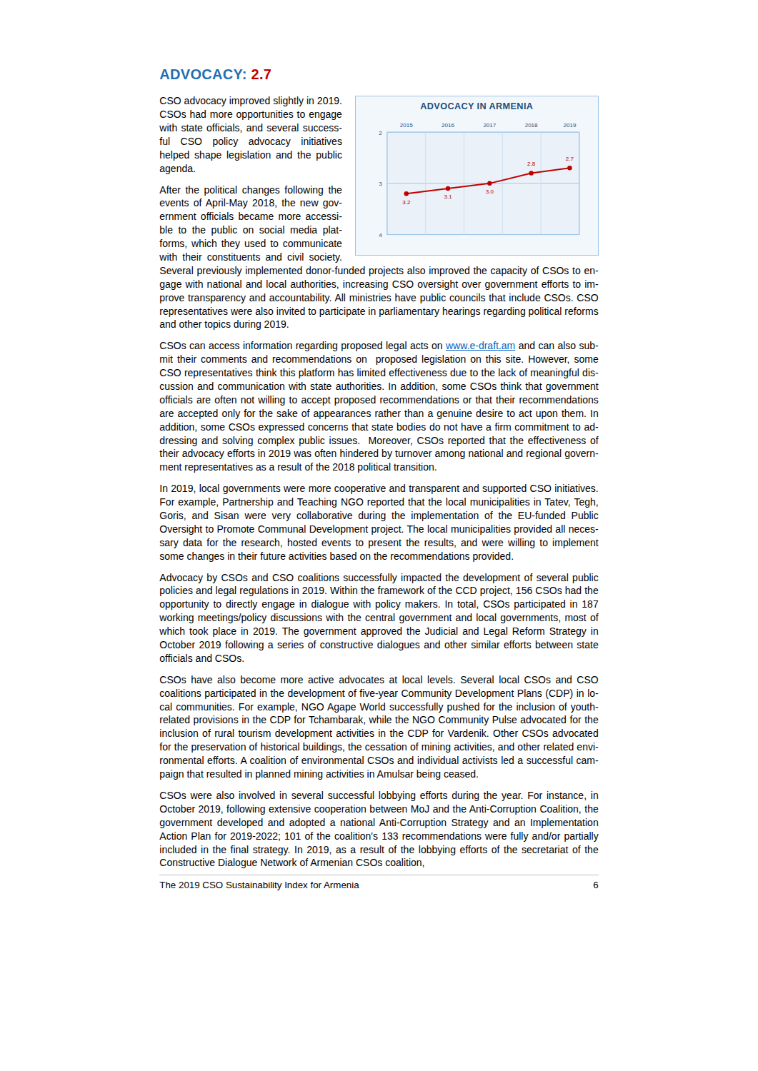ADVOCACY: 2.7
ADVOCACY IN ARMENIA
2 3 4 2015 2016 2017 2018 2019 3.2 3.1 3.0 2.8 2.7
CSO advocacy improved slightly in 2019. CSOs had more opportunities to engage with state officials, and several successful CSO policy advocacy initiatives helped shape legislation and the public agenda.
After the political changes following the events of April-May 2018, the new government officials became more accessible to the public on social media platforms, which they used to communicate with their constituents and civil society. Several previously implemented donor-funded projects also improved the capacity of CSOs to engage with national and local authorities, increasing CSO oversight over government efforts to improve transparency and accountability. All ministries have public councils that include CSOs. CSO representatives were also invited to participate in parliamentary hearings regarding political reforms and other topics during 2019.
CSOs can access information regarding proposed legal acts on www.e-draft.am and can also submit their comments and recommendations on proposed legislation on this site. However, some CSO representatives think this platform has limited effectiveness due to the lack of meaningful discussion and communication with state authorities. In addition, some CSOs think that government officials are often not willing to accept proposed recommendations or that their recommendations are accepted only for the sake of appearances rather than a genuine desire to act upon them. In addition, some CSOs expressed concerns that state bodies do not have a firm commitment to addressing and solving complex public issues. Moreover, CSOs reported that the effectiveness of their advocacy efforts in 2019 was often hindered by turnover among national and regional government representatives as a result of the 2018 political transition.
In 2019, local governments were more cooperative and transparent and supported CSO initiatives. For example, Partnership and Teaching NGO reported that the local municipalities in Tatev, Tegh, Goris, and Sisan were very collaborative during the implementation of the EU-funded Public Oversight to Promote Communal Development project. The local municipalities provided all necessary data for the research, hosted events to present the results, and were willing to implement some changes in their future activities based on the recommendations provided.
Advocacy by CSOs and CSO coalitions successfully impacted the development of several public policies and legal regulations in 2019. Within the framework of the CCD project, 156 CSOs had the opportunity to directly engage in dialogue with policy makers. In total, CSOs participated in 187 working meetings/policy discussions with the central government and local governments, most of which took place in 2019. The government approved the Judicial and Legal Reform Strategy in October 2019 following a series of constructive dialogues and other similar efforts between state officials and CSOs.
CSOs have also become more active advocates at local levels. Several local CSOs and CSO coalitions participated in the development of five-year Community Development Plans (CDP) in local communities. For example, NGO Agape World successfully pushed for the inclusion of youth-related provisions in the CDP for Tchambarak, while the NGO Community Pulse advocated for the inclusion of rural tourism development activities in the CDP for Vardenik. Other CSOs advocated for the preservation of historical buildings, the cessation of mining activities, and other related environmental efforts. A coalition of environmental CSOs and individual activists led a successful campaign that resulted in planned mining activities in Amulsar being ceased.
CSOs were also involved in several successful lobbying efforts during the year. For instance, in October 2019, following extensive cooperation between MoJ and the Anti-Corruption Coalition, the government developed and adopted a national Anti-Corruption Strategy and an Implementation Action Plan for 2019-2022; 101 of the coalition's 133 recommendations were fully and/or partially included in the final strategy. In 2019, as a result of the lobbying efforts of the secretariat of the Constructive Dialogue Network of Armenian CSOs coalition,
The 2019 CSO Sustainability Index for Armenia 6